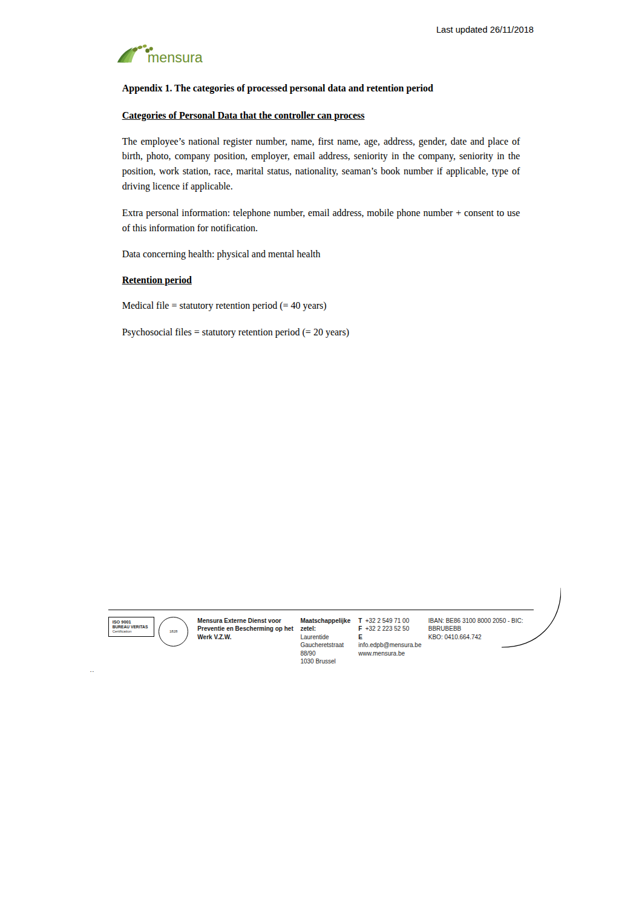Last updated 26/11/2018
mensura
Appendix 1. The categories of processed personal data and retention period
Categories of Personal Data that the controller can process
The employee’s national register number, name, first name, age, address, gender, date and place of birth, photo, company position, employer, email address, seniority in the company, seniority in the position, work station, race, marital status, nationality, seaman’s book number if applicable, type of driving licence if applicable.
Extra personal information: telephone number, email address, mobile phone number + consent to use of this information for notification.
Data concerning health: physical and mental health
Retention period
Medical file = statutory retention period (= 40 years)
Psychosocial files = statutory retention period (= 20 years)
ISO 9001
BUREAU VERITAS
Certification
1828
Mensura Externe Dienst voor Preventie en Bescherming op het Werk V.Z.W.
Maatschappelijke zetel:
Laurentide
Gaucheretstraat 88/90
1030 Brussel
T+32 2 549 71 00
F+32 2 223 52 50
Einfo.edpb@mensura.be
www.mensura.be
IBAN: BE86 3100 8000 2050 - BIC: BBRUBEBB
KBO: 0410.664.742
..